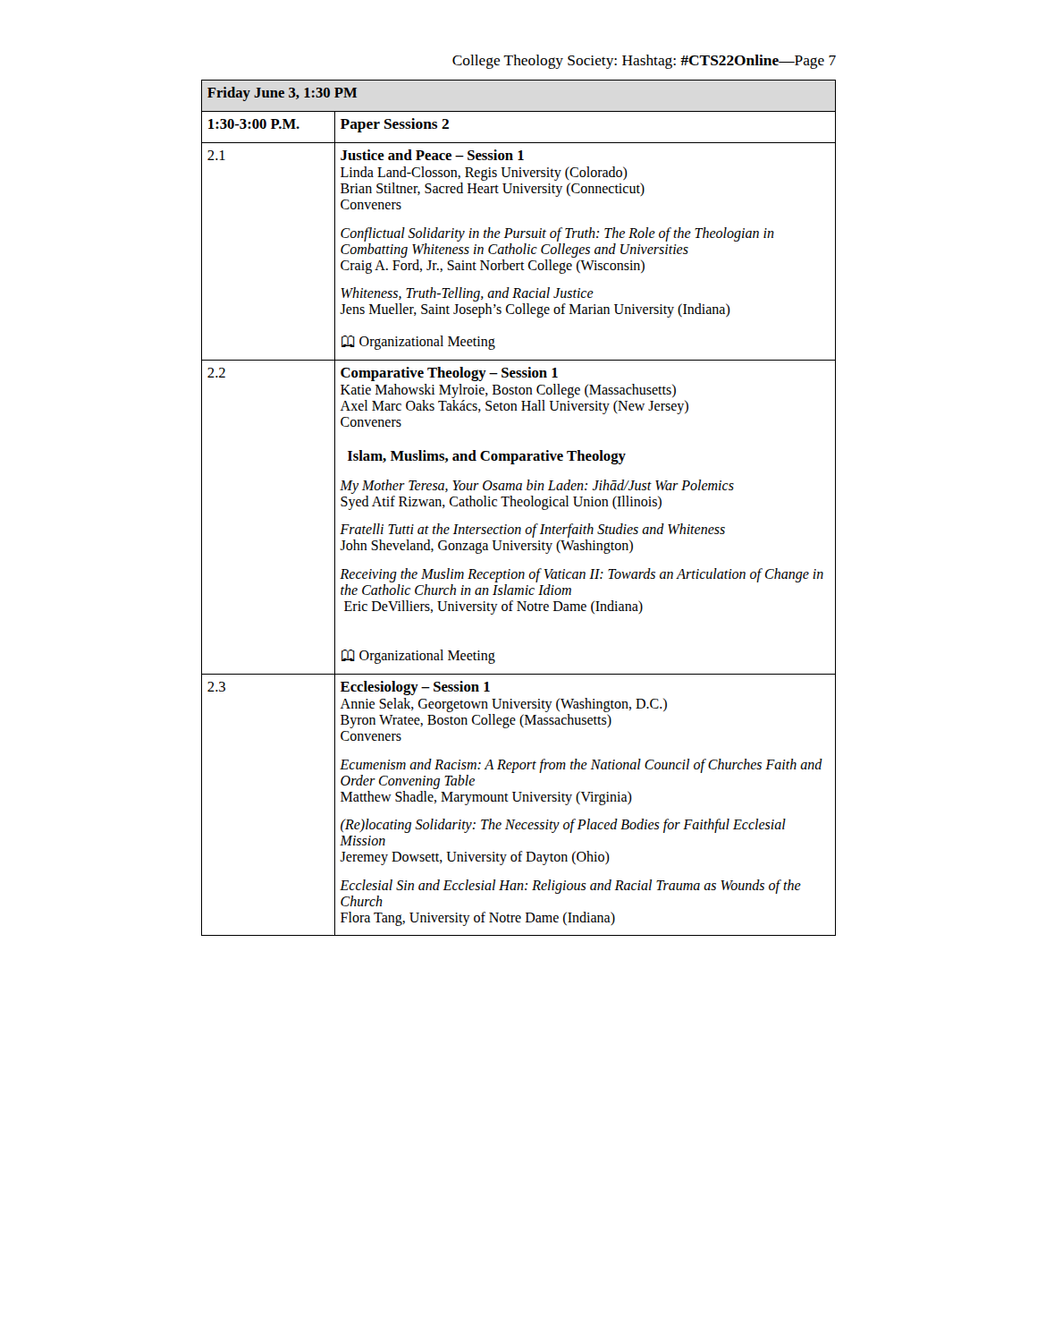College Theology Society: Hashtag: #CTS22Online—Page 7
| Friday June 3, 1:30 PM |
| 1:30-3:00 P.M. | Paper Sessions 2 |
| 2.1 | Justice and Peace – Session 1 Linda Land-Closson, Regis University (Colorado) Brian Stiltner, Sacred Heart University (Connecticut) Conveners Conflictual Solidarity in the Pursuit of Truth: The Role of the Theologian in Combatting Whiteness in Catholic Colleges and Universities Craig A. Ford, Jr., Saint Norbert College (Wisconsin) Whiteness, Truth-Telling, and Racial Justice Jens Mueller, Saint Joseph’s College of Marian University (Indiana) 🕮 Organizational Meeting |
| 2.2 | Comparative Theology – Session 1 Katie Mahowski Mylroie, Boston College (Massachusetts) Axel Marc Oaks Takács, Seton Hall University (New Jersey) Conveners Islam, Muslims, and Comparative Theology My Mother Teresa, Your Osama bin Laden: Jihād/Just War Polemics Syed Atif Rizwan, Catholic Theological Union (Illinois) Fratelli Tutti at the Intersection of Interfaith Studies and Whiteness John Sheveland, Gonzaga University (Washington) Receiving the Muslim Reception of Vatican II: Towards an Articulation of Change in the Catholic Church in an Islamic Idiom Eric DeVilliers, University of Notre Dame (Indiana) 🕮 Organizational Meeting |
| 2.3 | Ecclesiology – Session 1 Annie Selak, Georgetown University (Washington, D.C.) Byron Wratee, Boston College (Massachusetts) Conveners Ecumenism and Racism: A Report from the National Council of Churches Faith and Order Convening Table Matthew Shadle, Marymount University (Virginia) (Re)locating Solidarity: The Necessity of Placed Bodies for Faithful Ecclesial Mission Jeremey Dowsett, University of Dayton (Ohio) Ecclesial Sin and Ecclesial Han: Religious and Racial Trauma as Wounds of the Church Flora Tang, University of Notre Dame (Indiana) |